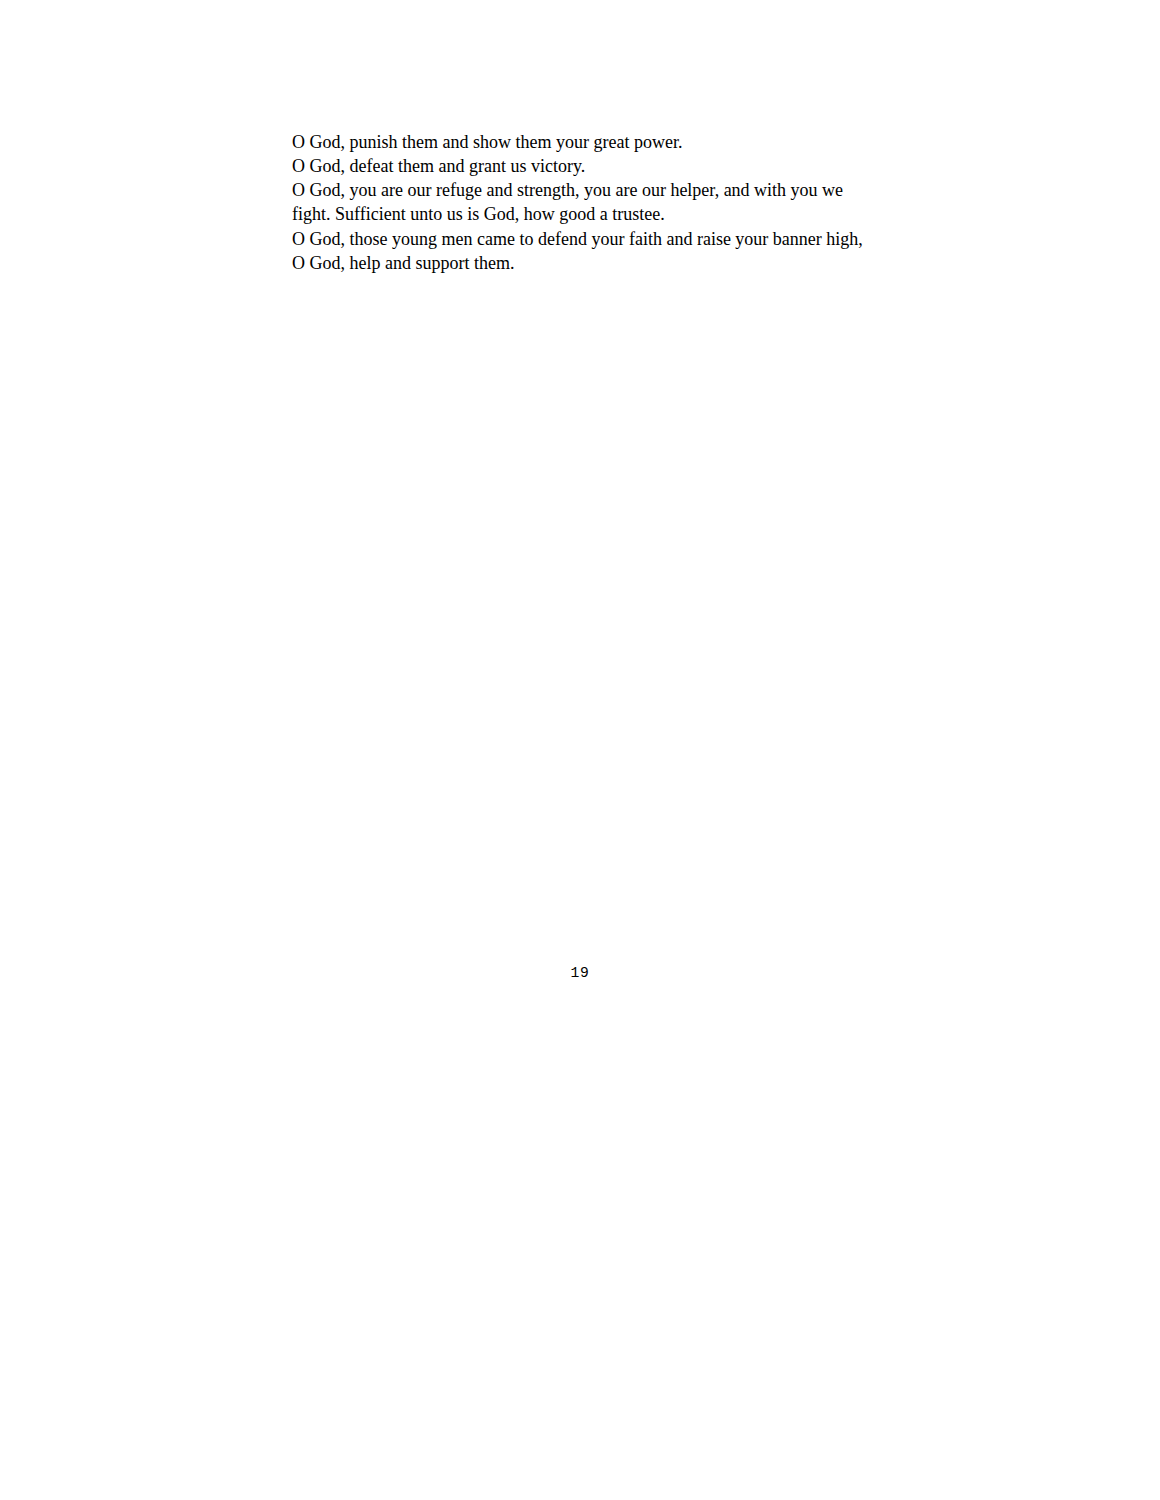O God, punish them and show them your great power.
O God, defeat them and grant us victory.
O God, you are our refuge and strength, you are our helper, and with you we fight. Sufficient unto us is God, how good a trustee.
O God, those young men came to defend your faith and raise your banner high, O God, help and support them.
19